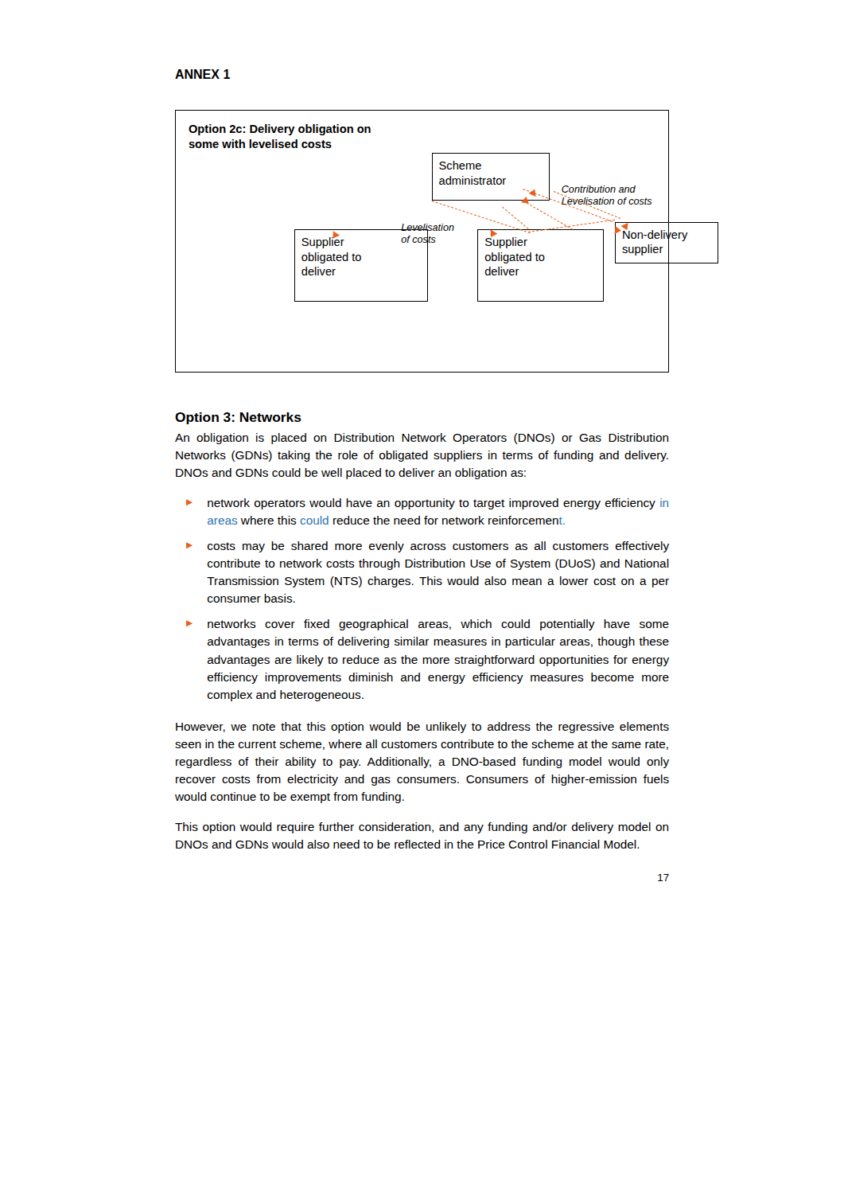ANNEX 1
Option 2c: Delivery obligation on
some with levelised costs
Scheme
administrator
Supplier
obligated to
deliver
Supplier
obligated to
deliver
Non-delivery
supplier
Contribution and
Levelisation of costs
Levelisation
of costs
Option 3: Networks
An obligation is placed on Distribution Network Operators (DNOs) or Gas Distribution Networks (GDNs) taking the role of obligated suppliers in terms of funding and delivery. DNOs and GDNs could be well placed to deliver an obligation as:
network operators would have an opportunity to target improved energy efficiency in areas where this could reduce the need for network reinforcement.
costs may be shared more evenly across customers as all customers effectively contribute to network costs through Distribution Use of System (DUoS) and National Transmission System (NTS) charges. This would also mean a lower cost on a per consumer basis.
networks cover fixed geographical areas, which could potentially have some advantages in terms of delivering similar measures in particular areas, though these advantages are likely to reduce as the more straightforward opportunities for energy efficiency improvements diminish and energy efficiency measures become more complex and heterogeneous.
However, we note that this option would be unlikely to address the regressive elements seen in the current scheme, where all customers contribute to the scheme at the same rate, regardless of their ability to pay. Additionally, a DNO-based funding model would only recover costs from electricity and gas consumers. Consumers of higher-emission fuels would continue to be exempt from funding.
This option would require further consideration, and any funding and/or delivery model on DNOs and GDNs would also need to be reflected in the Price Control Financial Model.
17